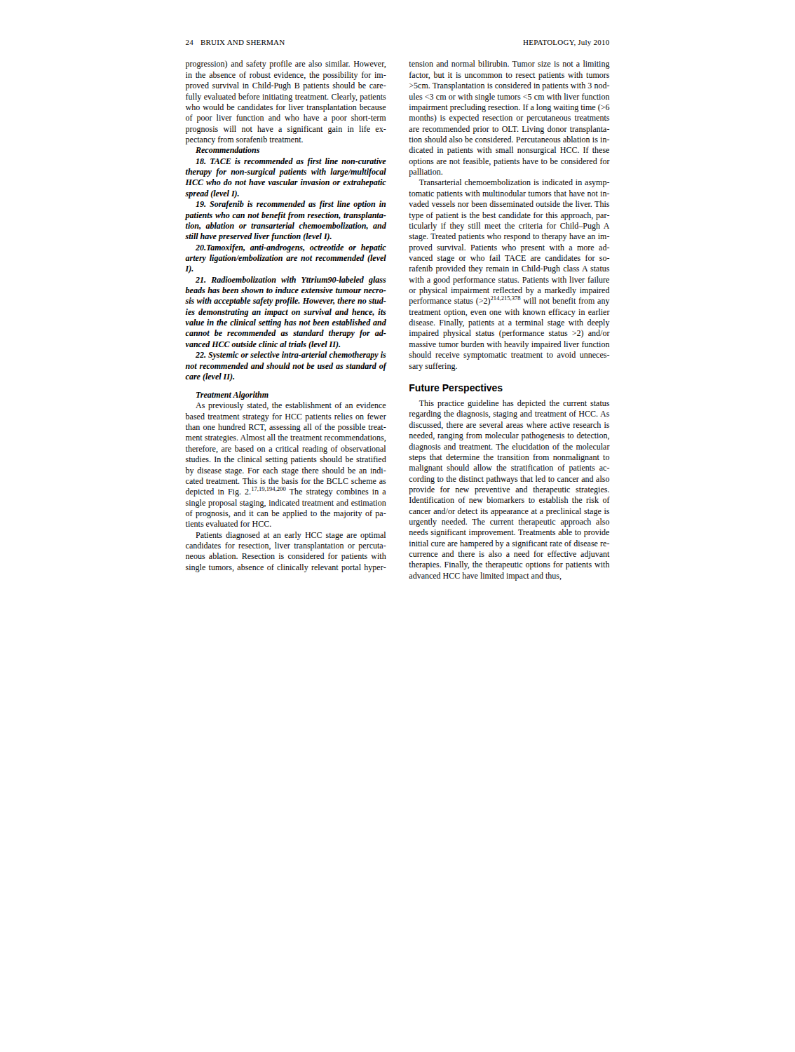24 BRUIX AND SHERMAN
HEPATOLOGY, July 2010
progression) and safety profile are also similar. However, in the absence of robust evidence, the possibility for improved survival in Child-Pugh B patients should be carefully evaluated before initiating treatment. Clearly, patients who would be candidates for liver transplantation because of poor liver function and who have a poor short-term prognosis will not have a significant gain in life expectancy from sorafenib treatment.
Recommendations
18. TACE is recommended as first line non-curative therapy for non-surgical patients with large/multifocal HCC who do not have vascular invasion or extrahepatic spread (level I).
19. Sorafenib is recommended as first line option in patients who can not benefit from resection, transplantation, ablation or transarterial chemoembolization, and still have preserved liver function (level I).
20.Tamoxifen, anti-androgens, octreotide or hepatic artery ligation/embolization are not recommended (level I).
21. Radioembolization with Yttrium90-labeled glass beads has been shown to induce extensive tumour necrosis with acceptable safety profile. However, there no studies demonstrating an impact on survival and hence, its value in the clinical setting has not been established and cannot be recommended as standard therapy for advanced HCC outside clinic al trials (level II).
22. Systemic or selective intra-arterial chemotherapy is not recommended and should not be used as standard of care (level II).
Treatment Algorithm
As previously stated, the establishment of an evidence based treatment strategy for HCC patients relies on fewer than one hundred RCT, assessing all of the possible treatment strategies. Almost all the treatment recommendations, therefore, are based on a critical reading of observational studies. In the clinical setting patients should be stratified by disease stage. For each stage there should be an indicated treatment. This is the basis for the BCLC scheme as depicted in Fig. 2.17,19,194,200 The strategy combines in a single proposal staging, indicated treatment and estimation of prognosis, and it can be applied to the majority of patients evaluated for HCC.
Patients diagnosed at an early HCC stage are optimal candidates for resection, liver transplantation or percutaneous ablation. Resection is considered for patients with single tumors, absence of clinically relevant portal hypertension and normal bilirubin. Tumor size is not a limiting factor, but it is uncommon to resect patients with tumors >5cm. Transplantation is considered in patients with 3 nodules <3 cm or with single tumors <5 cm with liver function impairment precluding resection. If a long waiting time (>6 months) is expected resection or percutaneous treatments are recommended prior to OLT. Living donor transplantation should also be considered. Percutaneous ablation is indicated in patients with small nonsurgical HCC. If these options are not feasible, patients have to be considered for palliation.
Transarterial chemoembolization is indicated in asymptomatic patients with multinodular tumors that have not invaded vessels nor been disseminated outside the liver. This type of patient is the best candidate for this approach, particularly if they still meet the criteria for Child–Pugh A stage. Treated patients who respond to therapy have an improved survival. Patients who present with a more advanced stage or who fail TACE are candidates for sorafenib provided they remain in Child-Pugh class A status with a good performance status. Patients with liver failure or physical impairment reflected by a markedly impaired performance status (>2)214,215,378 will not benefit from any treatment option, even one with known efficacy in earlier disease. Finally, patients at a terminal stage with deeply impaired physical status (performance status >2) and/or massive tumor burden with heavily impaired liver function should receive symptomatic treatment to avoid unnecessary suffering.
Future Perspectives
This practice guideline has depicted the current status regarding the diagnosis, staging and treatment of HCC. As discussed, there are several areas where active research is needed, ranging from molecular pathogenesis to detection, diagnosis and treatment. The elucidation of the molecular steps that determine the transition from nonmalignant to malignant should allow the stratification of patients according to the distinct pathways that led to cancer and also provide for new preventive and therapeutic strategies. Identification of new biomarkers to establish the risk of cancer and/or detect its appearance at a preclinical stage is urgently needed. The current therapeutic approach also needs significant improvement. Treatments able to provide initial cure are hampered by a significant rate of disease recurrence and there is also a need for effective adjuvant therapies. Finally, the therapeutic options for patients with advanced HCC have limited impact and thus,